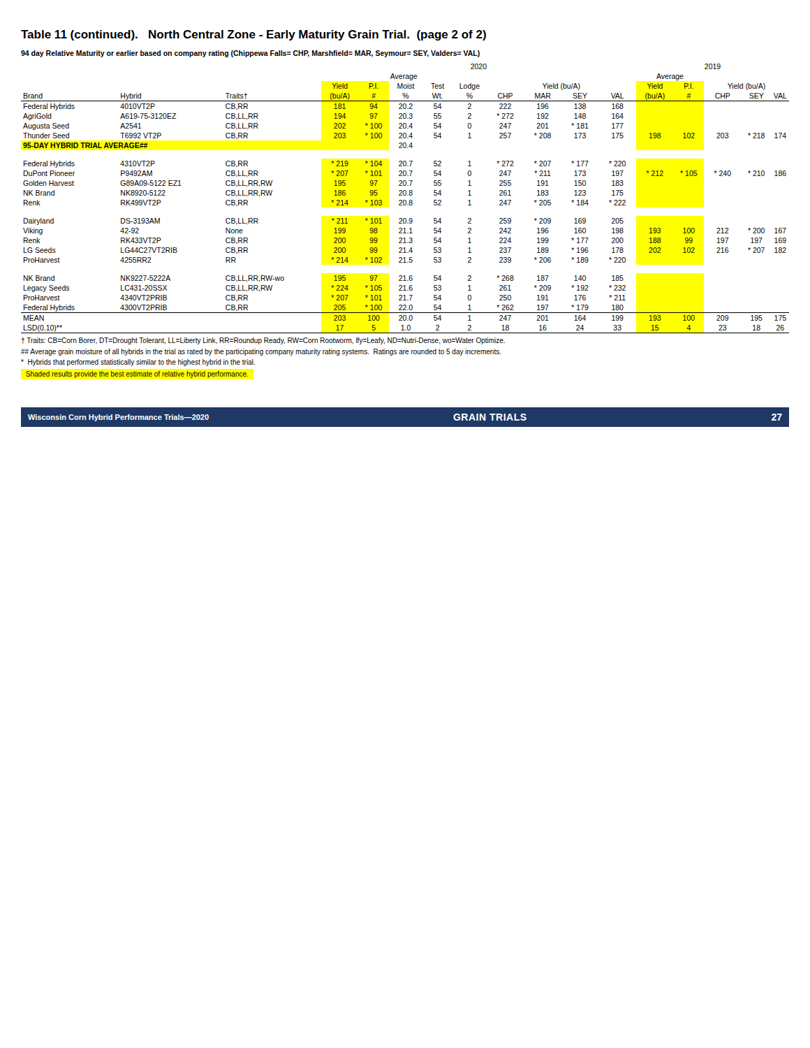Table 11 (continued). North Central Zone - Early Maturity Grain Trial. (page 2 of 2)
94 day Relative Maturity or earlier based on company rating (Chippewa Falls= CHP, Marshfield= MAR, Seymour= SEY, Valders= VAL)
| | 2020 | 2019 |
| | Average | | Average | |
| | Yield | P.I. | Moist | Test | Lodge | Yield (bu/A) | Yield | P.I. | Yield (bu/A) |
| Brand | Hybrid | Traits† | (bu/A) | # | % | Wt. | % | CHP | MAR | SEY | VAL | (bu/A) | # | CHP | SEY | VAL |
| Federal Hybrids | 4010VT2P | CB,RR | 181 | 94 | 20.2 | 54 | 2 | 222 | 196 | 138 | 168 | | | | | |
| AgriGold | A619-75-3120EZ | CB,LL,RR | 194 | 97 | 20.3 | 55 | 2 | * 272 | 192 | 148 | 164 | | | | | |
| Augusta Seed | A2541 | CB,LL,RR | 202 | * 100 | 20.4 | 54 | 0 | 247 | 201 | * 181 | 177 | | | | | |
| Thunder Seed | T6992 VT2P | CB,RR | 203 | * 100 | 20.4 | 54 | 1 | 257 | * 208 | 173 | 175 | 198 | 102 | 203 | * 218 | 174 |
| 95-DAY HYBRID TRIAL AVERAGE## | | | 20.4 | | | | | | | | | | | |
| Federal Hybrids | 4310VT2P | CB,RR | * 219 | * 104 | 20.7 | 52 | 1 | * 272 | * 207 | * 177 | * 220 | | | | | |
| DuPont Pioneer | P9492AM | CB,LL,RR | * 207 | * 101 | 20.7 | 54 | 0 | 247 | * 211 | 173 | 197 | * 212 | * 105 | * 240 | * 210 | 186 |
| Golden Harvest | G89A09-5122 EZ1 | CB,LL,RR,RW | 195 | 97 | 20.7 | 55 | 1 | 255 | 191 | 150 | 183 | | | | | |
| NK Brand | NK8920-5122 | CB,LL,RR,RW | 186 | 95 | 20.8 | 54 | 1 | 261 | 183 | 123 | 175 | | | | | |
| Renk | RK499VT2P | CB,RR | * 214 | * 103 | 20.8 | 52 | 1 | 247 | * 205 | * 184 | * 222 | | | | | |
| Dairyland | DS-3193AM | CB,LL,RR | * 211 | * 101 | 20.9 | 54 | 2 | 259 | * 209 | 169 | 205 | | | | | |
| Viking | 42-92 | None | 199 | 98 | 21.1 | 54 | 2 | 242 | 196 | 160 | 198 | 193 | 100 | 212 | * 200 | 167 |
| Renk | RK433VT2P | CB,RR | 200 | 99 | 21.3 | 54 | 1 | 224 | 199 | * 177 | 200 | 188 | 99 | 197 | 197 | 169 |
| LG Seeds | LG44C27VT2RIB | CB,RR | 200 | 99 | 21.4 | 53 | 1 | 237 | 189 | * 196 | 178 | 202 | 102 | 216 | * 207 | 182 |
| ProHarvest | 4255RR2 | RR | * 214 | * 102 | 21.5 | 53 | 2 | 239 | * 206 | * 189 | * 220 | | | | | |
| NK Brand | NK9227-5222A | CB,LL,RR,RW-wo | 195 | 97 | 21.6 | 54 | 2 | * 268 | 187 | 140 | 185 | | | | | |
| Legacy Seeds | LC431-20SSX | CB,LL,RR,RW | * 224 | * 105 | 21.6 | 53 | 1 | 261 | * 209 | * 192 | * 232 | | | | | |
| ProHarvest | 4340VT2PRIB | CB,RR | * 207 | * 101 | 21.7 | 54 | 0 | 250 | 191 | 176 | * 211 | | | | | |
| Federal Hybrids | 4300VT2PRIB | CB,RR | 205 | * 100 | 22.0 | 54 | 1 | * 262 | 197 | * 179 | 180 | | | | | |
| MEAN | | | 203 | 100 | 20.0 | 54 | 1 | 247 | 201 | 164 | 199 | 193 | 100 | 209 | 195 | 175 |
| LSD(0.10)** | | | 17 | 5 | 1.0 | 2 | 2 | 18 | 16 | 24 | 33 | 15 | 4 | 23 | 18 | 26 |
† Traits: CB=Corn Borer, DT=Drought Tolerant, LL=Liberty Link, RR=Roundup Ready, RW=Corn Rootworm, lfy=Leafy, ND=Nutri-Dense, wo=Water Optimize.
## Average grain moisture of all hybrids in the trial as rated by the participating company maturity rating systems. Ratings are rounded to 5 day increments.
* Hybrids that performed statistically similar to the highest hybrid in the trial.
Shaded results provide the best estimate of relative hybrid performance.
Wisconsin Corn Hybrid Performance Trials—2020
GRAIN TRIALS
27